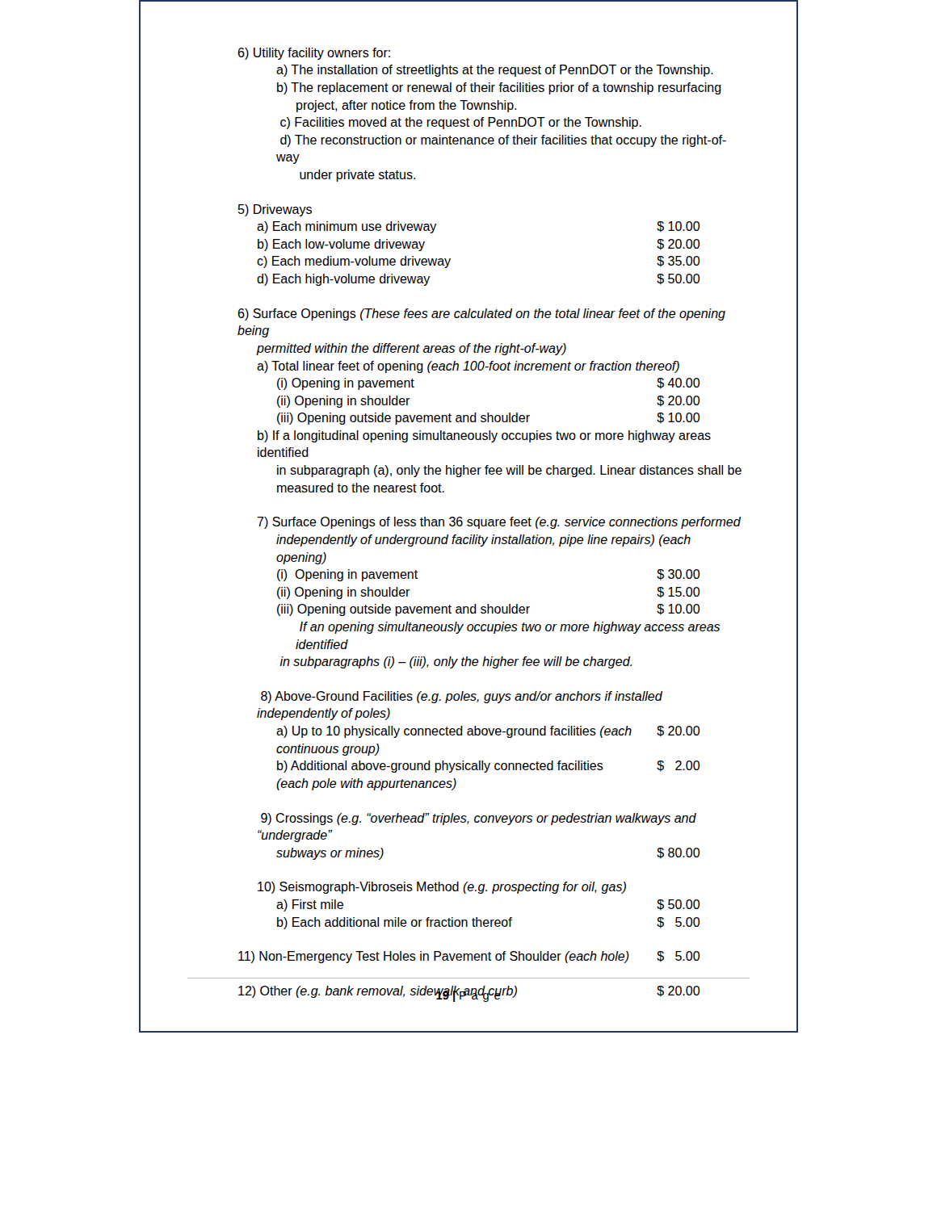6) Utility facility owners for:
a) The installation of streetlights at the request of PennDOT or the Township.
b) The replacement or renewal of their facilities prior of a township resurfacing
project, after notice from the Township.
c) Facilities moved at the request of PennDOT or the Township.
d) The reconstruction or maintenance of their facilities that occupy the right-of-way
under private status.
5) Driveways
a) Each minimum use driveway$ 10.00
b) Each low-volume driveway$ 20.00
c) Each medium-volume driveway$ 35.00
d) Each high-volume driveway$ 50.00
6) Surface Openings (These fees are calculated on the total linear feet of the opening being
permitted within the different areas of the right-of-way)
a) Total linear feet of opening (each 100-foot increment or fraction thereof)
(i) Opening in pavement$ 40.00
(ii) Opening in shoulder$ 20.00
(iii) Opening outside pavement and shoulder$ 10.00
b) If a longitudinal opening simultaneously occupies two or more highway areas identified
in subparagraph (a), only the higher fee will be charged. Linear distances shall be
measured to the nearest foot.
7) Surface Openings of less than 36 square feet (e.g. service connections performed
independently of underground facility installation, pipe line repairs) (each opening)
(i) Opening in pavement$ 30.00
(ii) Opening in shoulder$ 15.00
(iii) Opening outside pavement and shoulder$ 10.00
If an opening simultaneously occupies two or more highway access areas identified
in subparagraphs (i) – (iii), only the higher fee will be charged.
8) Above-Ground Facilities (e.g. poles, guys and/or anchors if installed independently of poles)
a) Up to 10 physically connected above-ground facilities (each continuous group)$ 20.00
b) Additional above-ground physically connected facilities (each pole with appurtenances)$ 2.00
9) Crossings (e.g. “overhead” triples, conveyors or pedestrian walkways and “undergrade”
subways or mines)$ 80.00
10) Seismograph-Vibroseis Method (e.g. prospecting for oil, gas)
a) First mile$ 50.00
b) Each additional mile or fraction thereof$ 5.00
11) Non-Emergency Test Holes in Pavement of Shoulder (each hole)$ 5.00
12) Other (e.g. bank removal, sidewalk and curb)$ 20.00
19 | P a g e